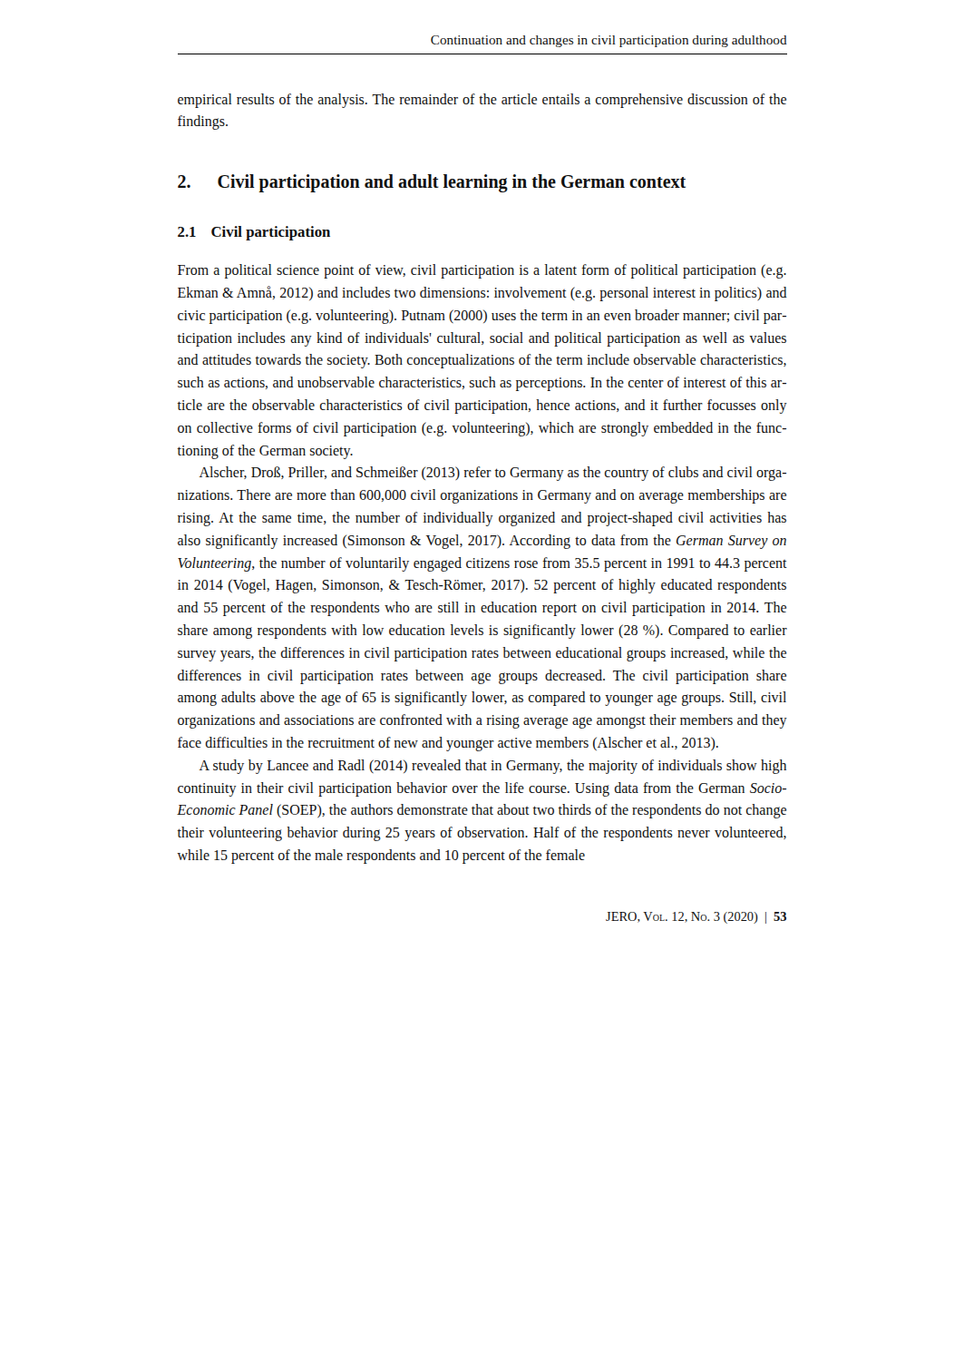Continuation and changes in civil participation during adulthood
empirical results of the analysis. The remainder of the article entails a comprehensive discussion of the findings.
2. Civil participation and adult learning in the German context
2.1 Civil participation
From a political science point of view, civil participation is a latent form of political participation (e.g. Ekman & Amnå, 2012) and includes two dimensions: involvement (e.g. personal interest in politics) and civic participation (e.g. volunteering). Putnam (2000) uses the term in an even broader manner; civil participation includes any kind of individuals' cultural, social and political participation as well as values and attitudes towards the society. Both conceptualizations of the term include observable characteristics, such as actions, and unobservable characteristics, such as perceptions. In the center of interest of this article are the observable characteristics of civil participation, hence actions, and it further focusses only on collective forms of civil participation (e.g. volunteering), which are strongly embedded in the functioning of the German society.
Alscher, Droß, Priller, and Schmeißer (2013) refer to Germany as the country of clubs and civil organizations. There are more than 600,000 civil organizations in Germany and on average memberships are rising. At the same time, the number of individually organized and project-shaped civil activities has also significantly increased (Simonson & Vogel, 2017). According to data from the German Survey on Volunteering, the number of voluntarily engaged citizens rose from 35.5 percent in 1991 to 44.3 percent in 2014 (Vogel, Hagen, Simonson, & Tesch-Römer, 2017). 52 percent of highly educated respondents and 55 percent of the respondents who are still in education report on civil participation in 2014. The share among respondents with low education levels is significantly lower (28 %). Compared to earlier survey years, the differences in civil participation rates between educational groups increased, while the differences in civil participation rates between age groups decreased. The civil participation share among adults above the age of 65 is significantly lower, as compared to younger age groups. Still, civil organizations and associations are confronted with a rising average age amongst their members and they face difficulties in the recruitment of new and younger active members (Alscher et al., 2013).
A study by Lancee and Radl (2014) revealed that in Germany, the majority of individuals show high continuity in their civil participation behavior over the life course. Using data from the German Socio-Economic Panel (SOEP), the authors demonstrate that about two thirds of the respondents do not change their volunteering behavior during 25 years of observation. Half of the respondents never volunteered, while 15 percent of the male respondents and 10 percent of the female
JERO, Vol. 12, No. 3 (2020) | 53